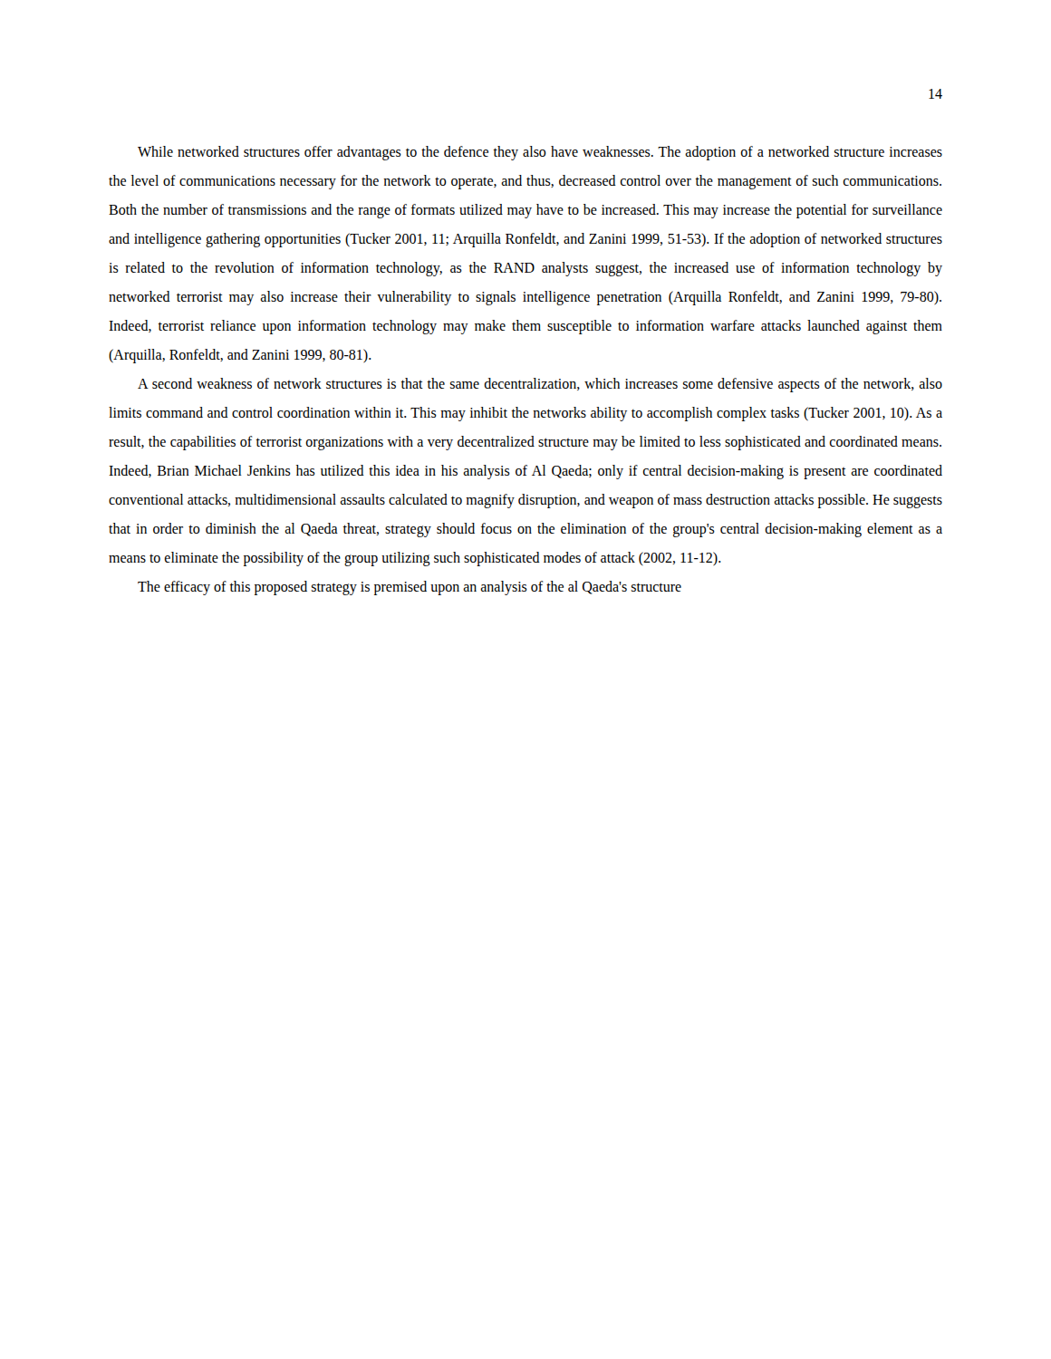14
While networked structures offer advantages to the defence they also have weaknesses. The adoption of a networked structure increases the level of communications necessary for the network to operate, and thus, decreased control over the management of such communications. Both the number of transmissions and the range of formats utilized may have to be increased. This may increase the potential for surveillance and intelligence gathering opportunities (Tucker 2001, 11; Arquilla Ronfeldt, and Zanini 1999, 51-53). If the adoption of networked structures is related to the revolution of information technology, as the RAND analysts suggest, the increased use of information technology by networked terrorist may also increase their vulnerability to signals intelligence penetration (Arquilla Ronfeldt, and Zanini 1999, 79-80). Indeed, terrorist reliance upon information technology may make them susceptible to information warfare attacks launched against them (Arquilla, Ronfeldt, and Zanini 1999, 80-81).
A second weakness of network structures is that the same decentralization, which increases some defensive aspects of the network, also limits command and control coordination within it. This may inhibit the networks ability to accomplish complex tasks (Tucker 2001, 10). As a result, the capabilities of terrorist organizations with a very decentralized structure may be limited to less sophisticated and coordinated means. Indeed, Brian Michael Jenkins has utilized this idea in his analysis of Al Qaeda; only if central decision-making is present are coordinated conventional attacks, multidimensional assaults calculated to magnify disruption, and weapon of mass destruction attacks possible. He suggests that in order to diminish the al Qaeda threat, strategy should focus on the elimination of the group's central decision-making element as a means to eliminate the possibility of the group utilizing such sophisticated modes of attack (2002, 11-12).
The efficacy of this proposed strategy is premised upon an analysis of the al Qaeda's structure